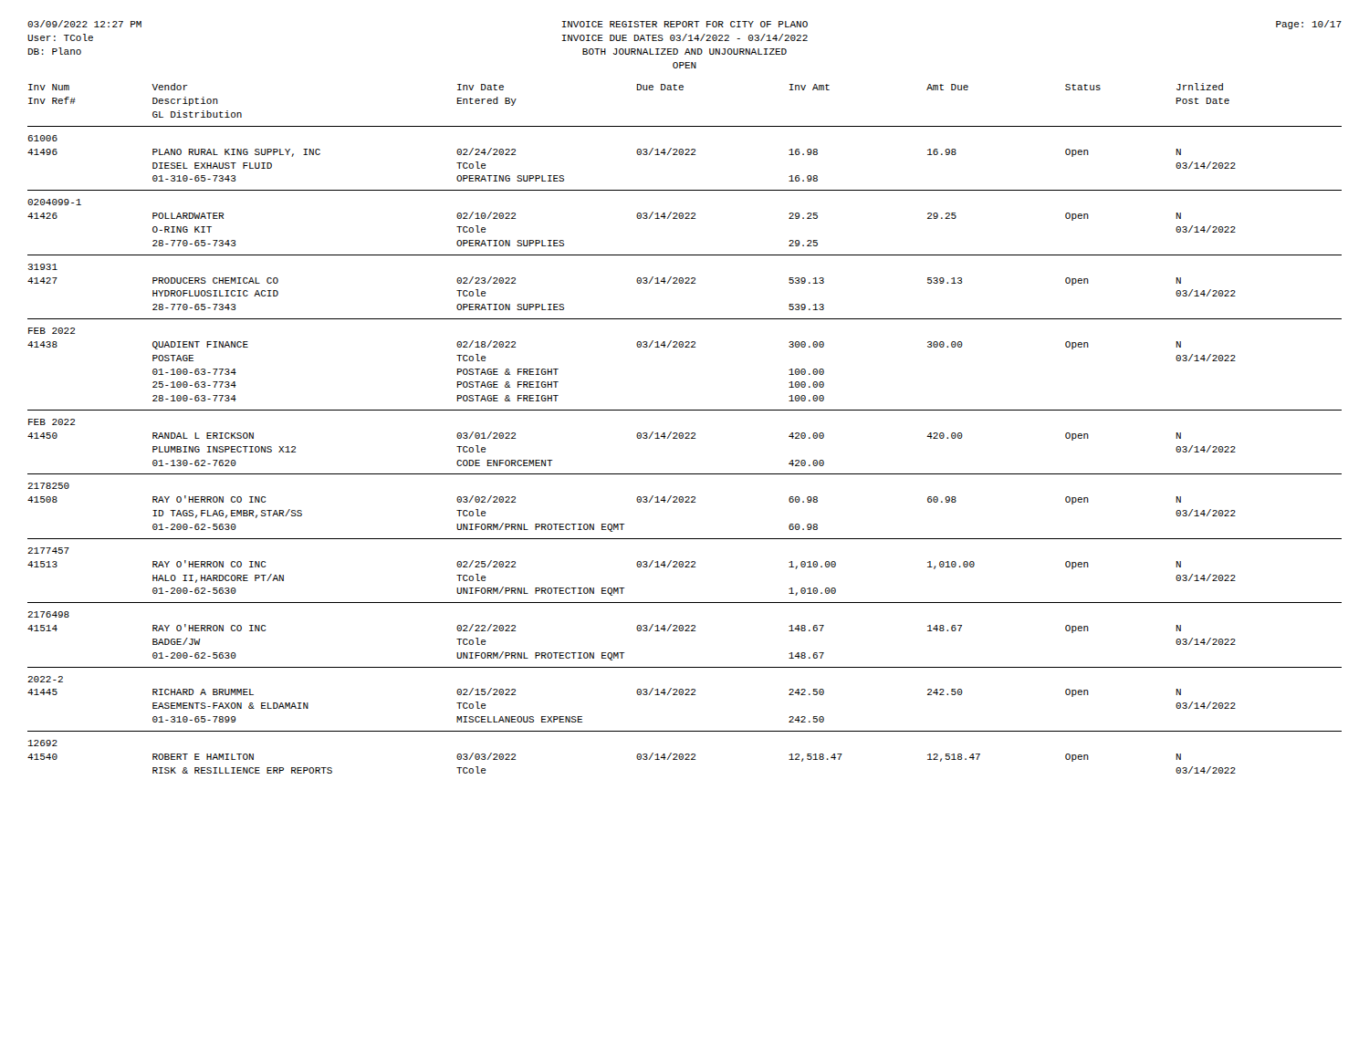03/09/2022 12:27 PM
User: TCole
DB: Plano
INVOICE REGISTER REPORT FOR CITY OF PLANO
INVOICE DUE DATES 03/14/2022 - 03/14/2022
BOTH JOURNALIZED AND UNJOURNALIZED
OPEN
Page: 10/17
| Inv Num Inv Ref# | Vendor Description GL Distribution | Inv Date Entered By | Due Date | Inv Amt | Amt Due | Status | Jrnlized Post Date |
| --- | --- | --- | --- | --- | --- | --- | --- |
| 61006 41496 | PLANO RURAL KING SUPPLY, INC DIESEL EXHAUST FLUID 01-310-65-7343 | 02/24/2022 TCole OPERATING SUPPLIES | 03/14/2022 | 16.98 16.98 | 16.98 | Open | N 03/14/2022 |
| 0204099-1 41426 | POLLARDWATER O-RING KIT 28-770-65-7343 | 02/10/2022 TCole OPERATION SUPPLIES | 03/14/2022 | 29.25 29.25 | 29.25 | Open | N 03/14/2022 |
| 31931 41427 | PRODUCERS CHEMICAL CO HYDROFLUOSILICIC ACID 28-770-65-7343 | 02/23/2022 TCole OPERATION SUPPLIES | 03/14/2022 | 539.13 539.13 | 539.13 | Open | N 03/14/2022 |
| FEB 2022 41438 | QUADIENT FINANCE POSTAGE 01-100-63-7734 25-100-63-7734 28-100-63-7734 | 02/18/2022 TCole POSTAGE & FREIGHT POSTAGE & FREIGHT POSTAGE & FREIGHT | 03/14/2022 | 300.00 100.00 100.00 100.00 | 300.00 | Open | N 03/14/2022 |
| FEB 2022 41450 | RANDAL L ERICKSON PLUMBING INSPECTIONS X12 01-130-62-7620 | 03/01/2022 TCole CODE ENFORCEMENT | 03/14/2022 | 420.00 420.00 | 420.00 | Open | N 03/14/2022 |
| 2178250 41508 | RAY O'HERRON CO INC ID TAGS,FLAG,EMBR,STAR/SS 01-200-62-5630 | 03/02/2022 TCole UNIFORM/PRNL PROTECTION EQMT | 03/14/2022 | 60.98 60.98 | 60.98 | Open | N 03/14/2022 |
| 2177457 41513 | RAY O'HERRON CO INC HALO II,HARDCORE PT/AN 01-200-62-5630 | 02/25/2022 TCole UNIFORM/PRNL PROTECTION EQMT | 03/14/2022 | 1,010.00 1,010.00 | 1,010.00 | Open | N 03/14/2022 |
| 2176498 41514 | RAY O'HERRON CO INC BADGE/JW 01-200-62-5630 | 02/22/2022 TCole UNIFORM/PRNL PROTECTION EQMT | 03/14/2022 | 148.67 148.67 | 148.67 | Open | N 03/14/2022 |
| 2022-2 41445 | RICHARD A BRUMMEL EASEMENTS-FAXON & ELDAMAIN 01-310-65-7899 | 02/15/2022 TCole MISCELLANEOUS EXPENSE | 03/14/2022 | 242.50 242.50 | 242.50 | Open | N 03/14/2022 |
| 12692 41540 | ROBERT E HAMILTON RISK & RESILLIENCE ERP REPORTS | 03/03/2022 TCole | 03/14/2022 | 12,518.47 | 12,518.47 | Open | N 03/14/2022 |